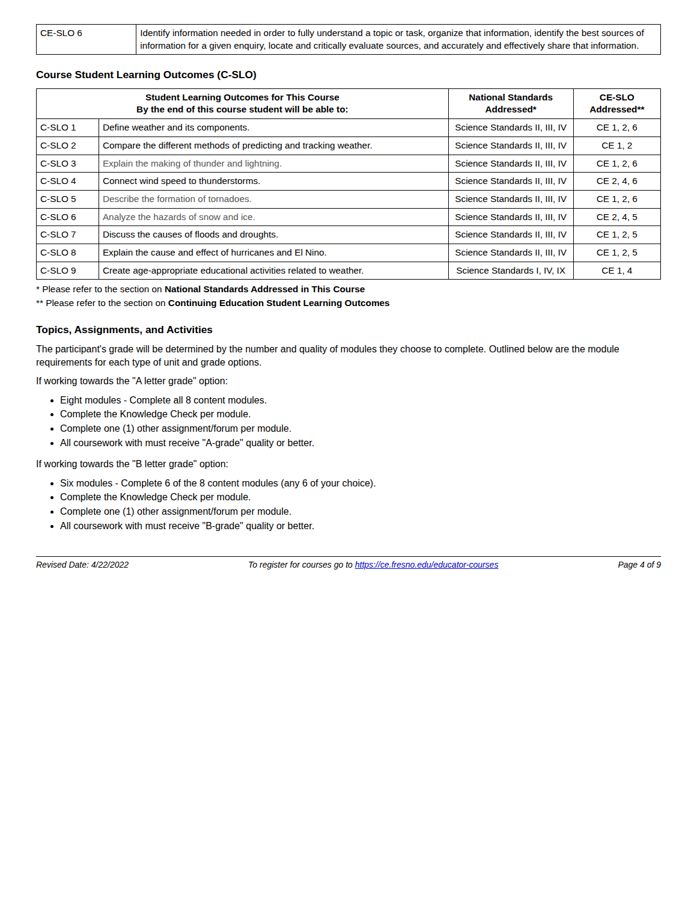| CE-SLO 6 | Identify information needed in order to fully understand a topic or task, organize that information, identify the best sources of information for a given enquiry, locate and critically evaluate sources, and accurately and effectively share that information. |
Course Student Learning Outcomes (C-SLO)
| Student Learning Outcomes for This Course By the end of this course student will be able to: | National Standards Addressed* | CE-SLO Addressed** |
| --- | --- | --- |
| C-SLO 1 | Define weather and its components. | Science Standards II, III, IV | CE 1, 2, 6 |
| C-SLO 2 | Compare the different methods of predicting and tracking weather. | Science Standards II, III, IV | CE 1, 2 |
| C-SLO 3 | Explain the making of thunder and lightning. | Science Standards II, III, IV | CE 1, 2, 6 |
| C-SLO 4 | Connect wind speed to thunderstorms. | Science Standards II, III, IV | CE 2, 4, 6 |
| C-SLO 5 | Describe the formation of tornadoes. | Science Standards II, III, IV | CE 1, 2, 6 |
| C-SLO 6 | Analyze the hazards of snow and ice. | Science Standards II, III, IV | CE 2, 4, 5 |
| C-SLO 7 | Discuss the causes of floods and droughts. | Science Standards II, III, IV | CE 1, 2, 5 |
| C-SLO 8 | Explain the cause and effect of hurricanes and El Nino. | Science Standards II, III, IV | CE 1, 2, 5 |
| C-SLO 9 | Create age-appropriate educational activities related to weather. | Science Standards I, IV, IX | CE 1, 4 |
* Please refer to the section on National Standards Addressed in This Course
** Please refer to the section on Continuing Education Student Learning Outcomes
Topics, Assignments, and Activities
The participant's grade will be determined by the number and quality of modules they choose to complete. Outlined below are the module requirements for each type of unit and grade options.
If working towards the "A letter grade" option:
Eight modules - Complete all 8 content modules.
Complete the Knowledge Check per module.
Complete one (1) other assignment/forum per module.
All coursework with must receive "A-grade" quality or better.
If working towards the "B letter grade" option:
Six modules - Complete 6 of the 8 content modules (any 6 of your choice).
Complete the Knowledge Check per module.
Complete one (1) other assignment/forum per module.
All coursework with must receive "B-grade" quality or better.
Revised Date: 4/22/2022 To register for courses go to https://ce.fresno.edu/educator-courses Page 4 of 9